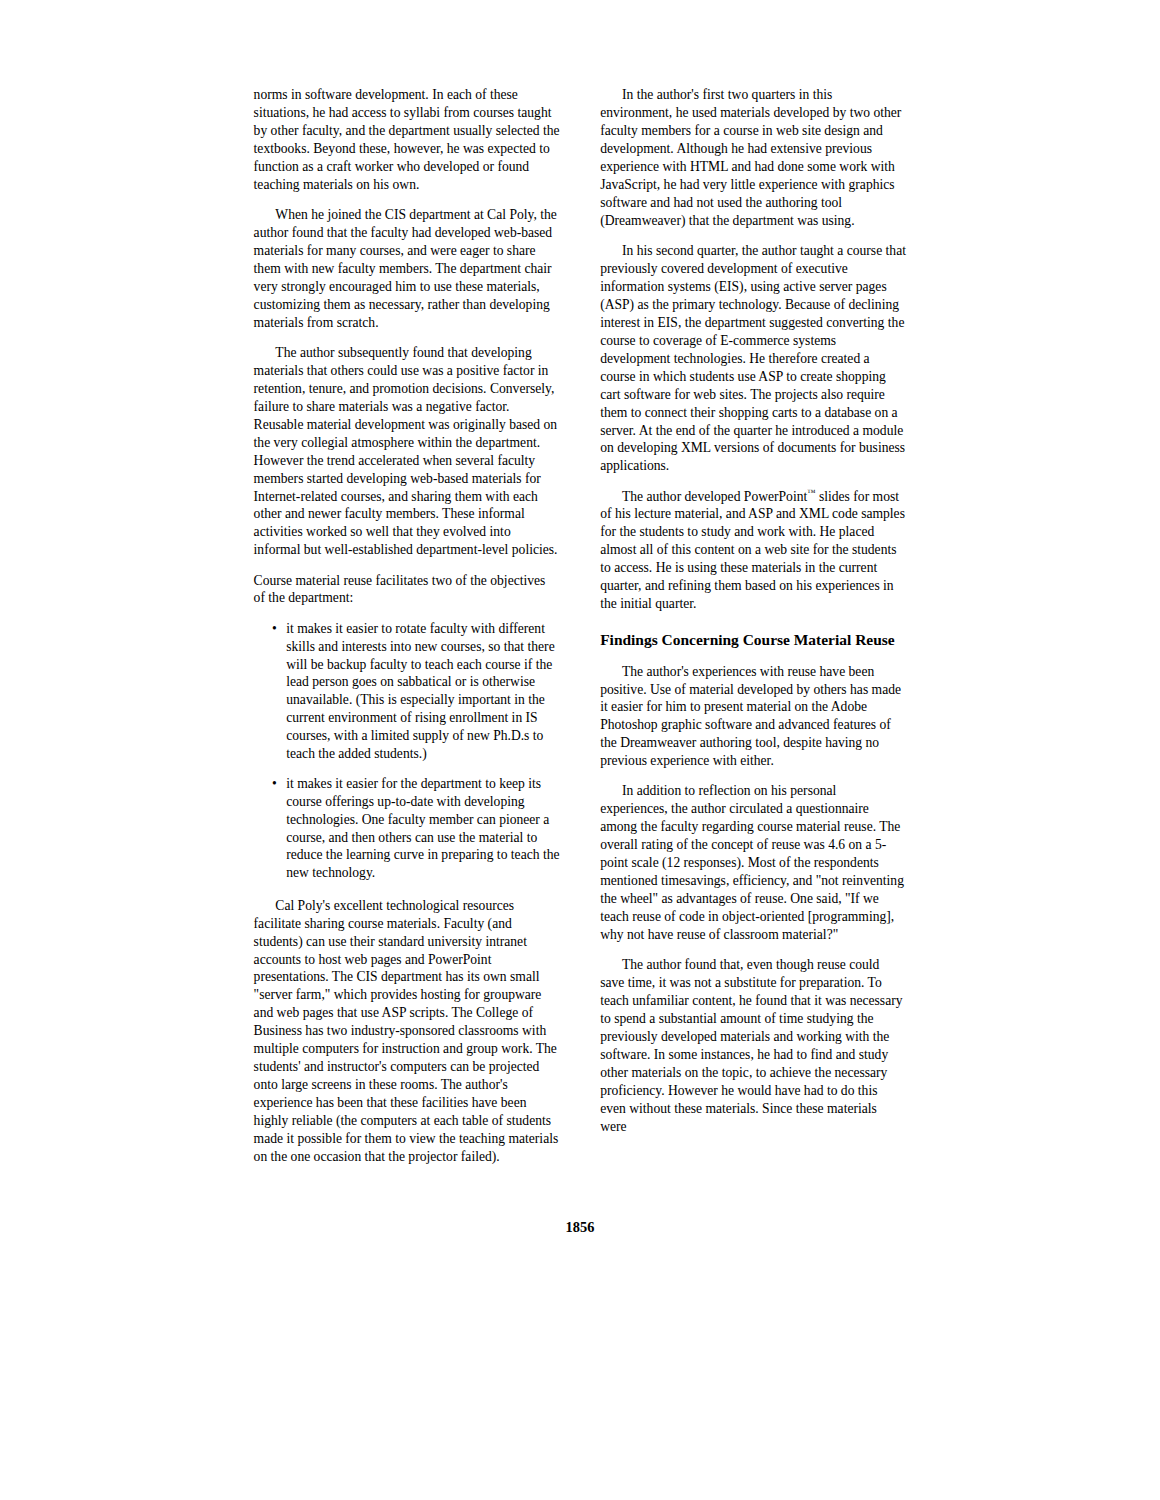norms in software development. In each of these situations, he had access to syllabi from courses taught by other faculty, and the department usually selected the textbooks. Beyond these, however, he was expected to function as a craft worker who developed or found teaching materials on his own.
When he joined the CIS department at Cal Poly, the author found that the faculty had developed web-based materials for many courses, and were eager to share them with new faculty members. The department chair very strongly encouraged him to use these materials, customizing them as necessary, rather than developing materials from scratch.
The author subsequently found that developing materials that others could use was a positive factor in retention, tenure, and promotion decisions. Conversely, failure to share materials was a negative factor. Reusable material development was originally based on the very collegial atmosphere within the department. However the trend accelerated when several faculty members started developing web-based materials for Internet-related courses, and sharing them with each other and newer faculty members. These informal activities worked so well that they evolved into informal but well-established department-level policies.
Course material reuse facilitates two of the objectives of the department:
it makes it easier to rotate faculty with different skills and interests into new courses, so that there will be backup faculty to teach each course if the lead person goes on sabbatical or is otherwise unavailable. (This is especially important in the current environment of rising enrollment in IS courses, with a limited supply of new Ph.D.s to teach the added students.)
it makes it easier for the department to keep its course offerings up-to-date with developing technologies. One faculty member can pioneer a course, and then others can use the material to reduce the learning curve in preparing to teach the new technology.
Cal Poly's excellent technological resources facilitate sharing course materials. Faculty (and students) can use their standard university intranet accounts to host web pages and PowerPoint presentations. The CIS department has its own small "server farm," which provides hosting for groupware and web pages that use ASP scripts. The College of Business has two industry-sponsored classrooms with multiple computers for instruction and group work. The students' and instructor's computers can be projected onto large screens in these rooms. The author's experience has been that these facilities have been highly reliable (the computers at each table of students made it possible for them to view the teaching materials on the one occasion that the projector failed).
In the author's first two quarters in this environment, he used materials developed by two other faculty members for a course in web site design and development. Although he had extensive previous experience with HTML and had done some work with JavaScript, he had very little experience with graphics software and had not used the authoring tool (Dreamweaver) that the department was using.
In his second quarter, the author taught a course that previously covered development of executive information systems (EIS), using active server pages (ASP) as the primary technology. Because of declining interest in EIS, the department suggested converting the course to coverage of E-commerce systems development technologies. He therefore created a course in which students use ASP to create shopping cart software for web sites. The projects also require them to connect their shopping carts to a database on a server. At the end of the quarter he introduced a module on developing XML versions of documents for business applications.
The author developed PowerPoint™ slides for most of his lecture material, and ASP and XML code samples for the students to study and work with. He placed almost all of this content on a web site for the students to access. He is using these materials in the current quarter, and refining them based on his experiences in the initial quarter.
Findings Concerning Course Material Reuse
The author's experiences with reuse have been positive. Use of material developed by others has made it easier for him to present material on the Adobe Photoshop graphic software and advanced features of the Dreamweaver authoring tool, despite having no previous experience with either.
In addition to reflection on his personal experiences, the author circulated a questionnaire among the faculty regarding course material reuse. The overall rating of the concept of reuse was 4.6 on a 5-point scale (12 responses). Most of the respondents mentioned timesavings, efficiency, and "not reinventing the wheel" as advantages of reuse. One said, "If we teach reuse of code in object-oriented [programming], why not have reuse of classroom material?"
The author found that, even though reuse could save time, it was not a substitute for preparation. To teach unfamiliar content, he found that it was necessary to spend a substantial amount of time studying the previously developed materials and working with the software. In some instances, he had to find and study other materials on the topic, to achieve the necessary proficiency. However he would have had to do this even without these materials. Since these materials were
1856